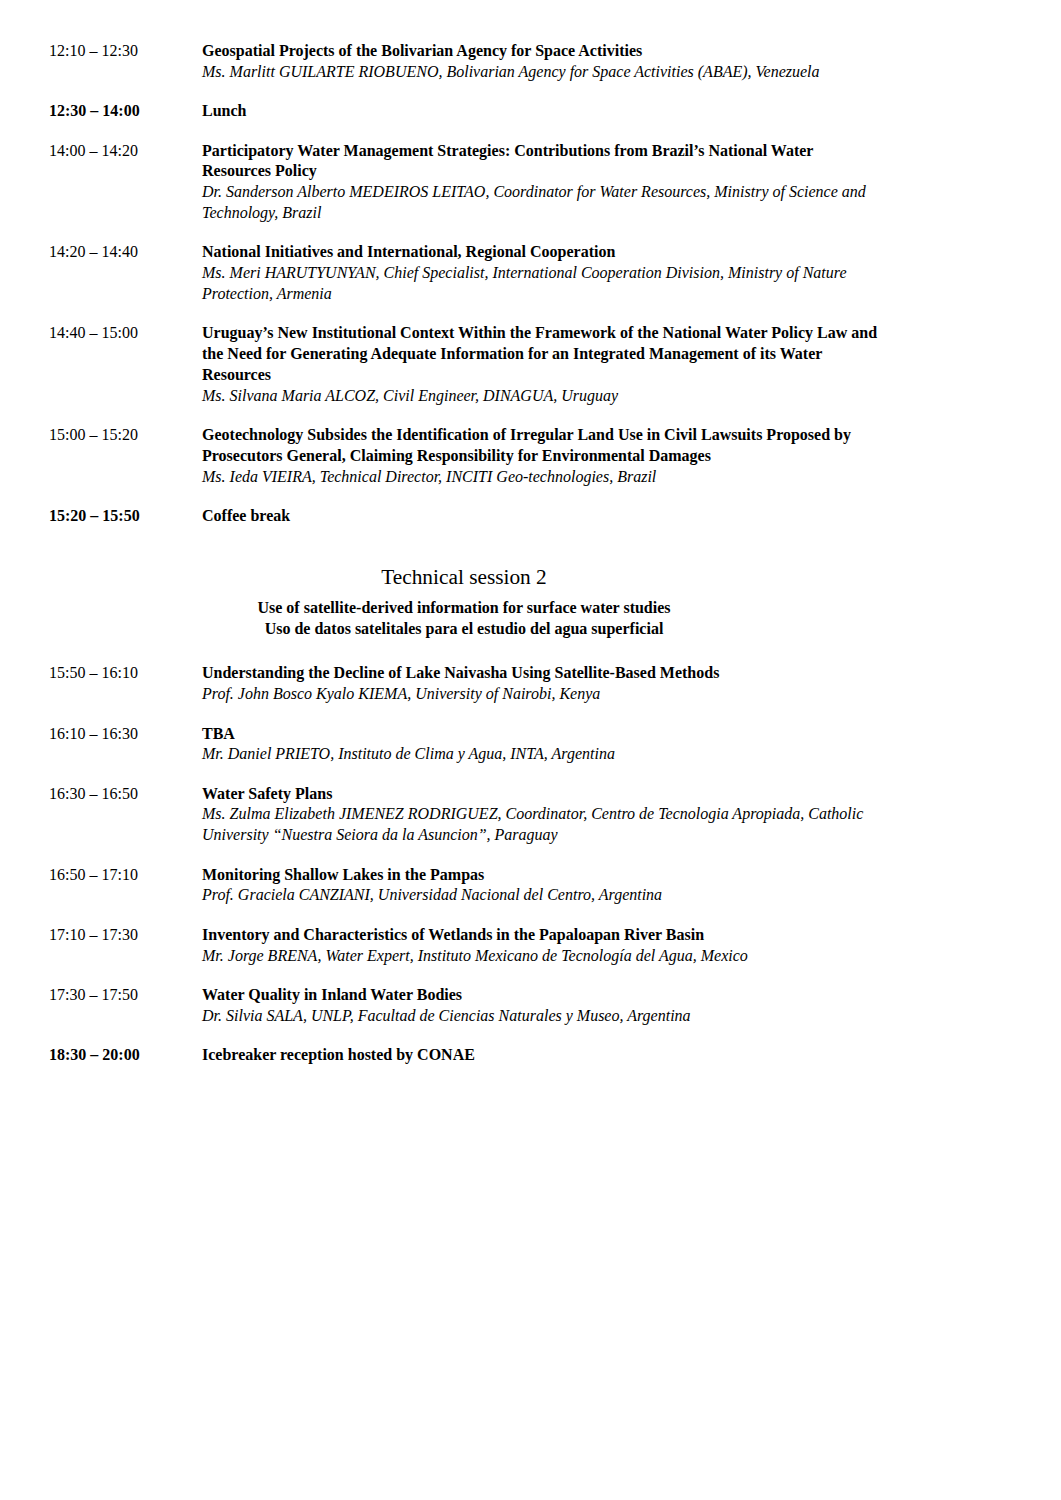| 12:10 – 12:30 | Geospatial Projects of the Bolivarian Agency for Space Activities Ms. Marlitt GUILARTE RIOBUENO, Bolivarian Agency for Space Activities (ABAE), Venezuela |
| 12:30 – 14:00 | Lunch |
| 14:00 – 14:20 | Participatory Water Management Strategies: Contributions from Brazil’s National Water Resources Policy Dr. Sanderson Alberto MEDEIROS LEITAO, Coordinator for Water Resources, Ministry of Science and Technology, Brazil |
| 14:20 – 14:40 | National Initiatives and International, Regional Cooperation Ms. Meri HARUTYUNYAN, Chief Specialist, International Cooperation Division, Ministry of Nature Protection, Armenia |
| 14:40 – 15:00 | Uruguay’s New Institutional Context Within the Framework of the National Water Policy Law and the Need for Generating Adequate Information for an Integrated Management of its Water Resources Ms. Silvana Maria ALCOZ, Civil Engineer, DINAGUA, Uruguay |
| 15:00 – 15:20 | Geotechnology Subsides the Identification of Irregular Land Use in Civil Lawsuits Proposed by Prosecutors General, Claiming Responsibility for Environmental Damages Ms. Ieda VIEIRA, Technical Director, INCITI Geo-technologies, Brazil |
| 15:20 – 15:50 | Coffee break |
Technical session 2
Use of satellite-derived information for surface water studies
Uso de datos satelitales para el estudio del agua superficial
| 15:50 – 16:10 | Understanding the Decline of Lake Naivasha Using Satellite-Based Methods Prof. John Bosco Kyalo KIEMA, University of Nairobi, Kenya |
| 16:10 – 16:30 | TBA Mr. Daniel PRIETO, Instituto de Clima y Agua, INTA, Argentina |
| 16:30 – 16:50 | Water Safety Plans Ms. Zulma Elizabeth JIMENEZ RODRIGUEZ, Coordinator, Centro de Tecnologia Apropiada, Catholic University “Nuestra Seiora da la Asuncion”, Paraguay |
| 16:50 – 17:10 | Monitoring Shallow Lakes in the Pampas Prof. Graciela CANZIANI, Universidad Nacional del Centro, Argentina |
| 17:10 – 17:30 | Inventory and Characteristics of Wetlands in the Papaloapan River Basin Mr. Jorge BRENA, Water Expert, Instituto Mexicano de Tecnología del Agua, Mexico |
| 17:30 – 17:50 | Water Quality in Inland Water Bodies Dr. Silvia SALA, UNLP, Facultad de Ciencias Naturales y Museo, Argentina |
| 18:30 – 20:00 | Icebreaker reception hosted by CONAE |